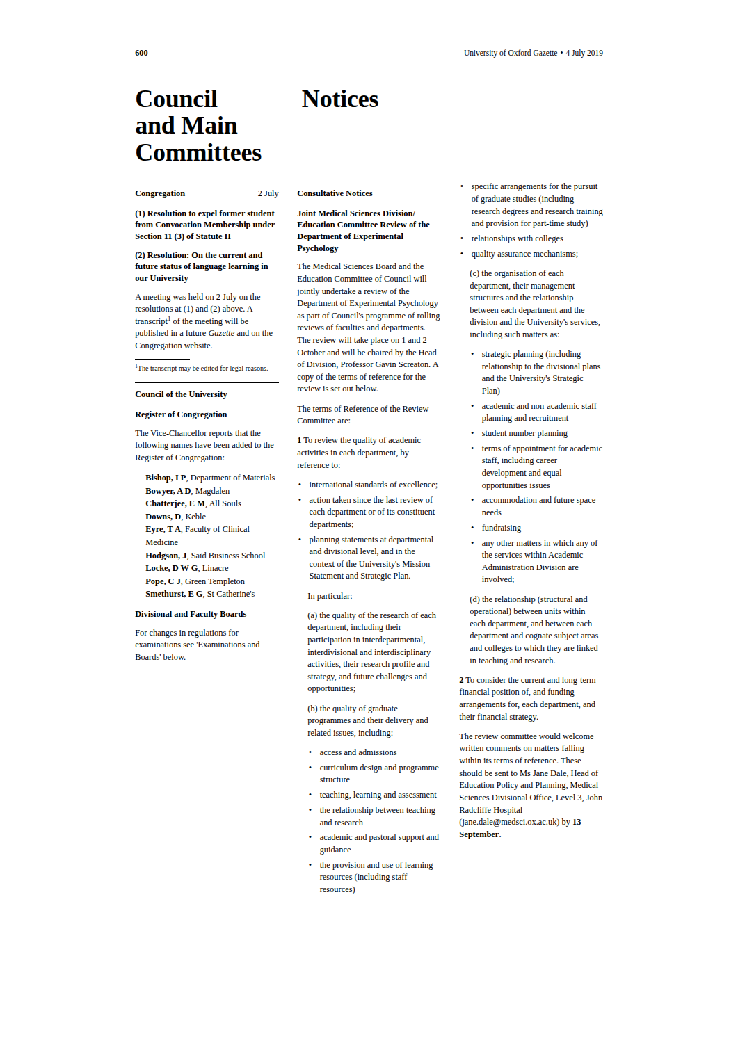600
University of Oxford Gazette•4 July 2019
Council
and Main
Committees
Notices
Congregation 2 July
(1) Resolution to expel former student from Convocation Membership under Section 11 (3) of Statute II
(2) Resolution: On the current and future status of language learning in our University
A meeting was held on 2 July on the resolutions at (1) and (2) above. A transcript1 of the meeting will be published in a future Gazette and on the Congregation website.
1The transcript may be edited for legal reasons.
Council of the University
Register of Congregation
The Vice-Chancellor reports that the following names have been added to the Register of Congregation:
Bishop, I P, Department of Materials
Bowyer, A D, Magdalen
Chatterjee, E M, All Souls
Downs, D, Keble
Eyre, T A, Faculty of Clinical Medicine
Hodgson, J, Saïd Business School
Locke, D W G, Linacre
Pope, C J, Green Templeton
Smethurst, E G, St Catherine's
Divisional and Faculty Boards
For changes in regulations for examinations see 'Examinations and Boards' below.
Consultative Notices
Joint Medical Sciences Division/
Education Committee Review of the Department of Experimental Psychology
The Medical Sciences Board and the Education Committee of Council will jointly undertake a review of the Department of Experimental Psychology as part of Council's programme of rolling reviews of faculties and departments. The review will take place on 1 and 2 October and will be chaired by the Head of Division, Professor Gavin Screaton. A copy of the terms of reference for the review is set out below.
The terms of Reference of the Review Committee are:
1 To review the quality of academic activities in each department, by reference to:
international standards of excellence;
action taken since the last review of each department or of its constituent departments;
planning statements at departmental and divisional level, and in the context of the University's Mission Statement and Strategic Plan.
In particular:
(a) the quality of the research of each department, including their participation in interdepartmental, interdivisional and interdisciplinary activities, their research profile and strategy, and future challenges and opportunities;
(b) the quality of graduate programmes and their delivery and related issues, including:
access and admissions
curriculum design and programme structure
teaching, learning and assessment
the relationship between teaching and research
academic and pastoral support and guidance
the provision and use of learning resources (including staff resources)
specific arrangements for the pursuit of graduate studies (including research degrees and research training and provision for part-time study)
relationships with colleges
quality assurance mechanisms;
(c) the organisation of each department, their management structures and the relationship between each department and the division and the University's services, including such matters as:
strategic planning (including relationship to the divisional plans and the University's Strategic Plan)
academic and non-academic staff planning and recruitment
student number planning
terms of appointment for academic staff, including career development and equal opportunities issues
accommodation and future space needs
fundraising
any other matters in which any of the services within Academic Administration Division are involved;
(d) the relationship (structural and operational) between units within each department, and between each department and cognate subject areas and colleges to which they are linked in teaching and research.
2 To consider the current and long-term financial position of, and funding arrangements for, each department, and their financial strategy.
The review committee would welcome written comments on matters falling within its terms of reference. These should be sent to Ms Jane Dale, Head of Education Policy and Planning, Medical Sciences Divisional Office, Level 3, John Radcliffe Hospital (jane.dale@medsci.ox.ac.uk) by 13 September.